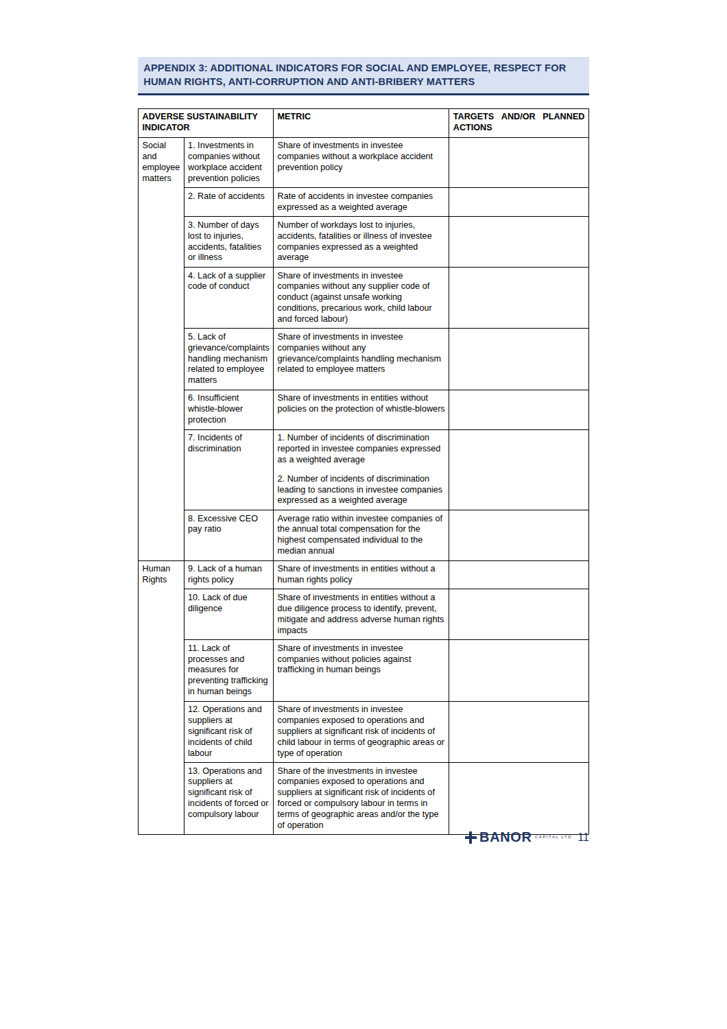APPENDIX 3: ADDITIONAL INDICATORS FOR SOCIAL AND EMPLOYEE, RESPECT FOR HUMAN RIGHTS, ANTI-CORRUPTION AND ANTI-BRIBERY MATTERS
| ADVERSE SUSTAINABILITY INDICATOR | METRIC | TARGETS AND/OR PLANNED ACTIONS |
| --- | --- | --- |
| Social and employee matters | 1. Investments in companies without workplace accident prevention policies | Share of investments in investee companies without a workplace accident prevention policy | |
| 2. Rate of accidents | Rate of accidents in investee companies expressed as a weighted average | |
| 3. Number of days lost to injuries, accidents, fatalities or illness | Number of workdays lost to injuries, accidents, fatalities or illness of investee companies expressed as a weighted average | |
| 4. Lack of a supplier code of conduct | Share of investments in investee companies without any supplier code of conduct (against unsafe working conditions, precarious work, child labour and forced labour) | |
| 5. Lack of grievance/complaints handling mechanism related to employee matters | Share of investments in investee companies without any grievance/complaints handling mechanism related to employee matters | |
| 6. Insufficient whistle-blower protection | Share of investments in entities without policies on the protection of whistle-blowers | |
| 7. Incidents of discrimination | 1. Number of incidents of discrimination reported in investee companies expressed as a weighted average 2. Number of incidents of discrimination leading to sanctions in investee companies expressed as a weighted average | |
| 8. Excessive CEO pay ratio | Average ratio within investee companies of the annual total compensation for the highest compensated individual to the median annual | |
| Human Rights | 9. Lack of a human rights policy | Share of investments in entities without a human rights policy | |
| 10. Lack of due diligence | Share of investments in entities without a due diligence process to identify, prevent, mitigate and address adverse human rights impacts | |
| 11. Lack of processes and measures for preventing trafficking in human beings | Share of investments in investee companies without policies against trafficking in human beings | |
| 12. Operations and suppliers at significant risk of incidents of child labour | Share of investments in investee companies exposed to operations and suppliers at significant risk of incidents of child labour in terms of geographic areas or type of operation | |
| 13. Operations and suppliers at significant risk of incidents of forced or compulsory labour | Share of the investments in investee companies exposed to operations and suppliers at significant risk of incidents of forced or compulsory labour in terms in terms of geographic areas and/or the type of operation | |
BANOR CAPITAL LTD 11